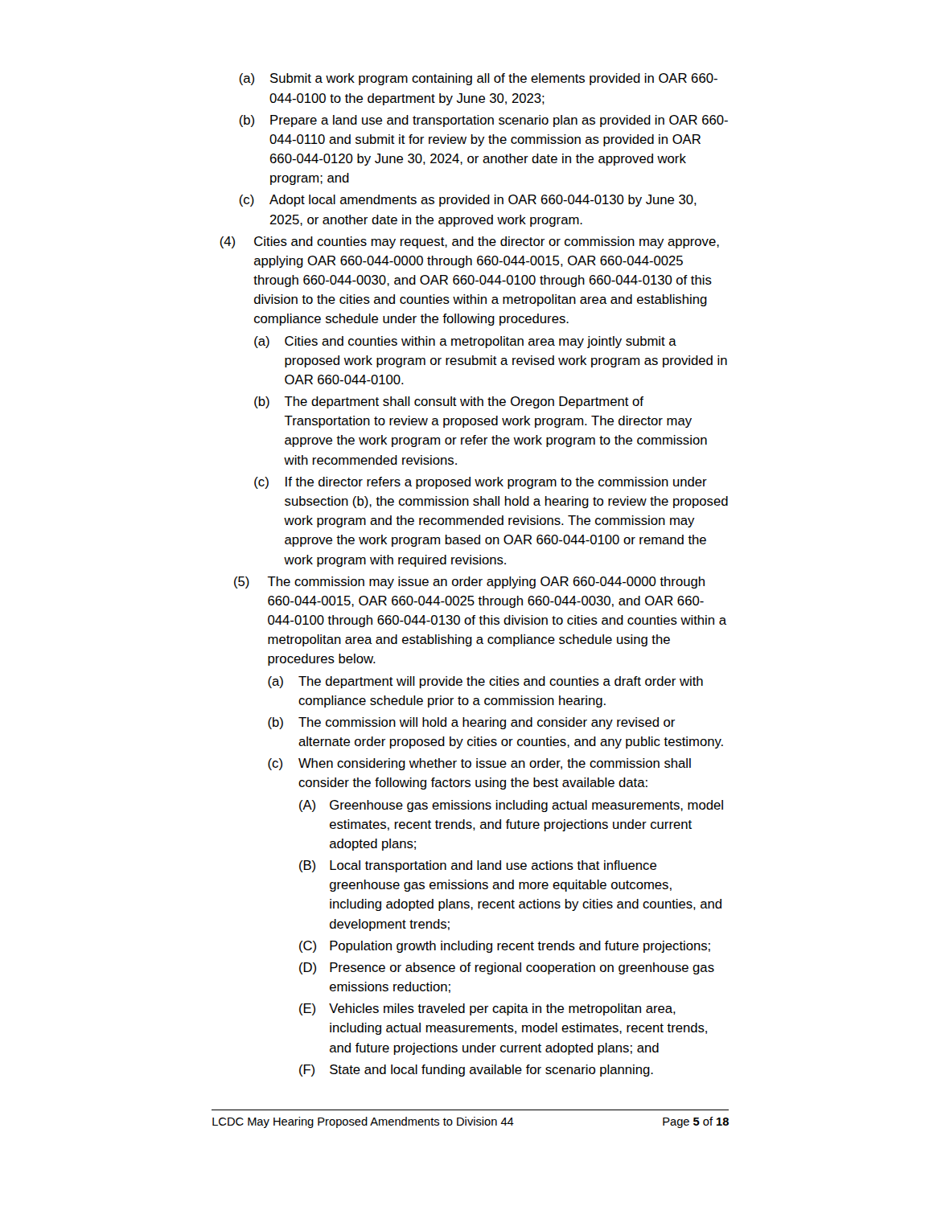(a) Submit a work program containing all of the elements provided in OAR 660-044-0100 to the department by June 30, 2023;
(b) Prepare a land use and transportation scenario plan as provided in OAR 660-044-0110 and submit it for review by the commission as provided in OAR 660-044-0120 by June 30, 2024, or another date in the approved work program; and
(c) Adopt local amendments as provided in OAR 660-044-0130 by June 30, 2025, or another date in the approved work program.
(4) Cities and counties may request, and the director or commission may approve, applying OAR 660-044-0000 through 660-044-0015, OAR 660-044-0025 through 660-044-0030, and OAR 660-044-0100 through 660-044-0130 of this division to the cities and counties within a metropolitan area and establishing compliance schedule under the following procedures.
(a) Cities and counties within a metropolitan area may jointly submit a proposed work program or resubmit a revised work program as provided in OAR 660-044-0100.
(b) The department shall consult with the Oregon Department of Transportation to review a proposed work program. The director may approve the work program or refer the work program to the commission with recommended revisions.
(c) If the director refers a proposed work program to the commission under subsection (b), the commission shall hold a hearing to review the proposed work program and the recommended revisions. The commission may approve the work program based on OAR 660-044-0100 or remand the work program with required revisions.
(5) The commission may issue an order applying OAR 660-044-0000 through 660-044-0015, OAR 660-044-0025 through 660-044-0030, and OAR 660-044-0100 through 660-044-0130 of this division to cities and counties within a metropolitan area and establishing a compliance schedule using the procedures below.
(a) The department will provide the cities and counties a draft order with compliance schedule prior to a commission hearing.
(b) The commission will hold a hearing and consider any revised or alternate order proposed by cities or counties, and any public testimony.
(c) When considering whether to issue an order, the commission shall consider the following factors using the best available data:
(A) Greenhouse gas emissions including actual measurements, model estimates, recent trends, and future projections under current adopted plans;
(B) Local transportation and land use actions that influence greenhouse gas emissions and more equitable outcomes, including adopted plans, recent actions by cities and counties, and development trends;
(C) Population growth including recent trends and future projections;
(D) Presence or absence of regional cooperation on greenhouse gas emissions reduction;
(E) Vehicles miles traveled per capita in the metropolitan area, including actual measurements, model estimates, recent trends, and future projections under current adopted plans; and
(F) State and local funding available for scenario planning.
LCDC May Hearing Proposed Amendments to Division 44 Page 5 of 18